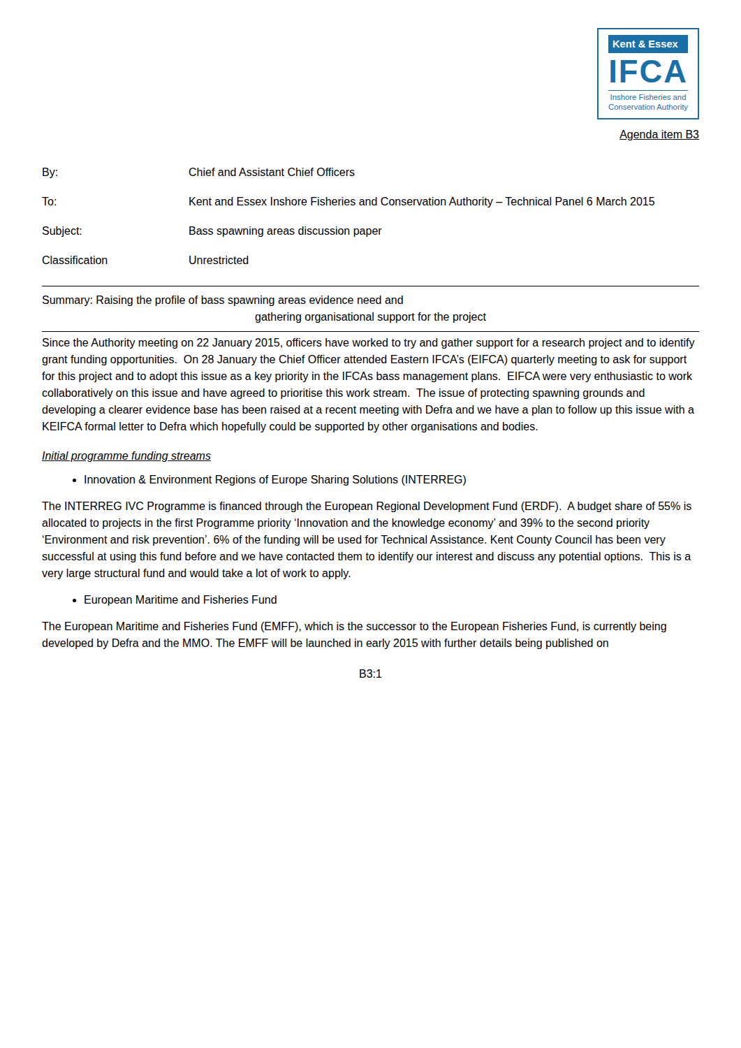Kent & Essex
IFCA
Inshore Fisheries and
Conservation Authority
Agenda item B3
| By: | Chief and Assistant Chief Officers |
| To: | Kent and Essex Inshore Fisheries and Conservation Authority – Technical Panel 6 March 2015 |
| Subject: | Bass spawning areas discussion paper |
| Classification | Unrestricted |
Summary: Raising the profile of bass spawning areas evidence need and gathering organisational support for the project
Since the Authority meeting on 22 January 2015, officers have worked to try and gather support for a research project and to identify grant funding opportunities. On 28 January the Chief Officer attended Eastern IFCA’s (EIFCA) quarterly meeting to ask for support for this project and to adopt this issue as a key priority in the IFCAs bass management plans. EIFCA were very enthusiastic to work collaboratively on this issue and have agreed to prioritise this work stream. The issue of protecting spawning grounds and developing a clearer evidence base has been raised at a recent meeting with Defra and we have a plan to follow up this issue with a KEIFCA formal letter to Defra which hopefully could be supported by other organisations and bodies.
Initial programme funding streams
Innovation & Environment Regions of Europe Sharing Solutions (INTERREG)
The INTERREG IVC Programme is financed through the European Regional Development Fund (ERDF). A budget share of 55% is allocated to projects in the first Programme priority ‘Innovation and the knowledge economy’ and 39% to the second priority ‘Environment and risk prevention’. 6% of the funding will be used for Technical Assistance. Kent County Council has been very successful at using this fund before and we have contacted them to identify our interest and discuss any potential options. This is a very large structural fund and would take a lot of work to apply.
European Maritime and Fisheries Fund
The European Maritime and Fisheries Fund (EMFF), which is the successor to the European Fisheries Fund, is currently being developed by Defra and the MMO. The EMFF will be launched in early 2015 with further details being published on
B3:1